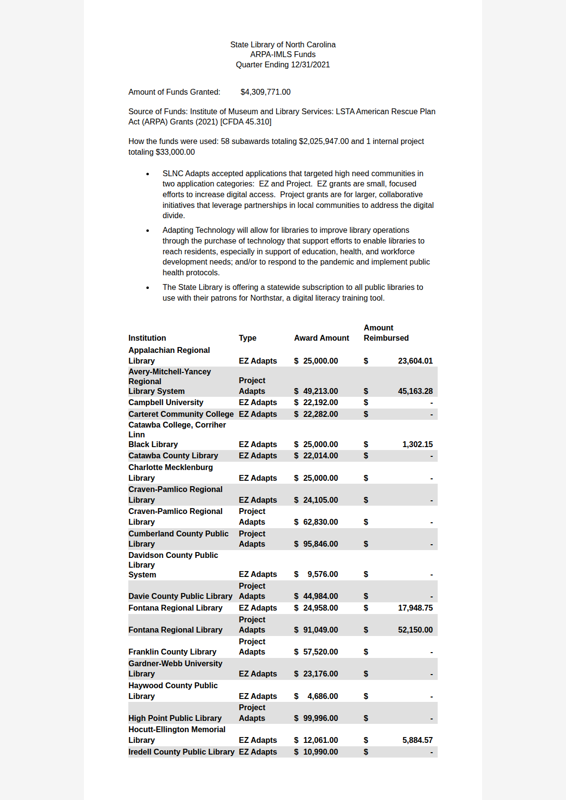State Library of North Carolina
ARPA-IMLS Funds
Quarter Ending 12/31/2021
Amount of Funds Granted: $4,309,771.00
Source of Funds: Institute of Museum and Library Services: LSTA American Rescue Plan Act (ARPA) Grants (2021) [CFDA 45.310]
How the funds were used: 58 subawards totaling $2,025,947.00 and 1 internal project totaling $33,000.00
SLNC Adapts accepted applications that targeted high need communities in two application categories: EZ and Project. EZ grants are small, focused efforts to increase digital access. Project grants are for larger, collaborative initiatives that leverage partnerships in local communities to address the digital divide.
Adapting Technology will allow for libraries to improve library operations through the purchase of technology that support efforts to enable libraries to reach residents, especially in support of education, health, and workforce development needs; and/or to respond to the pandemic and implement public health protocols.
The State Library is offering a statewide subscription to all public libraries to use with their patrons for Northstar, a digital literacy training tool.
| Institution | Type | Award Amount | Amount Reimbursed |
| --- | --- | --- | --- |
| Appalachian Regional Library | EZ Adapts | $ | 25,000.00 | $ | 23,604.01 |
| Avery-Mitchell-Yancey Regional Library System | Project Adapts | $ | 49,213.00 | $ | 45,163.28 |
| Campbell University | EZ Adapts | $ | 22,192.00 | $ | - |
| Carteret Community College | EZ Adapts | $ | 22,282.00 | $ | - |
| Catawba College, Corriher Linn Black Library | EZ Adapts | $ | 25,000.00 | $ | 1,302.15 |
| Catawba County Library | EZ Adapts | $ | 22,014.00 | $ | - |
| Charlotte Mecklenburg Library | EZ Adapts | $ | 25,000.00 | $ | - |
| Craven-Pamlico Regional Library | EZ Adapts | $ | 24,105.00 | $ | - |
| Craven-Pamlico Regional Library | Project Adapts | $ | 62,830.00 | $ | - |
| Cumberland County Public Library | Project Adapts | $ | 95,846.00 | $ | - |
| Davidson County Public Library System | EZ Adapts | $ | 9,576.00 | $ | - |
| Davie County Public Library | Project Adapts | $ | 44,984.00 | $ | - |
| Fontana Regional Library | EZ Adapts | $ | 24,958.00 | $ | 17,948.75 |
| Fontana Regional Library | Project Adapts | $ | 91,049.00 | $ | 52,150.00 |
| Franklin County Library | Project Adapts | $ | 57,520.00 | $ | - |
| Gardner-Webb University Library | EZ Adapts | $ | 23,176.00 | $ | - |
| Haywood County Public Library | EZ Adapts | $ | 4,686.00 | $ | - |
| High Point Public Library | Project Adapts | $ | 99,996.00 | $ | - |
| Hocutt-Ellington Memorial Library | EZ Adapts | $ | 12,061.00 | $ | 5,884.57 |
| Iredell County Public Library | EZ Adapts | $ | 10,990.00 | $ | - |